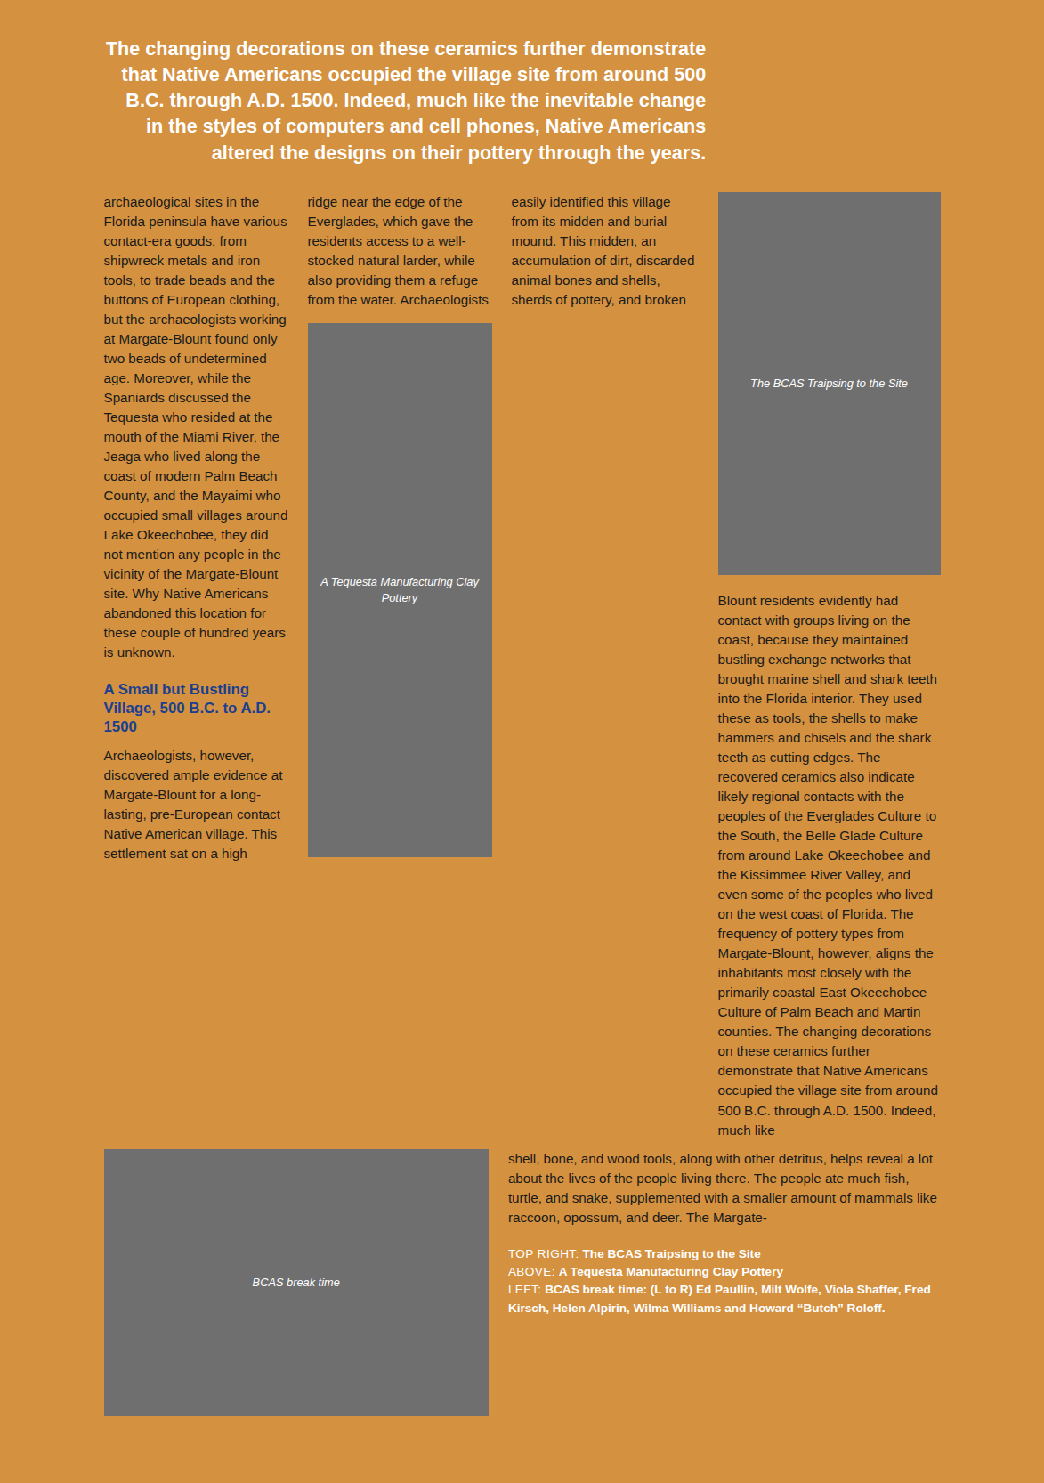The changing decorations on these ceramics further demonstrate that Native Americans occupied the village site from around 500 B.C. through A.D. 1500. Indeed, much like the inevitable change in the styles of computers and cell phones, Native Americans altered the designs on their pottery through the years.
archaeological sites in the Florida peninsula have various contact-era goods, from shipwreck metals and iron tools, to trade beads and the buttons of European clothing, but the archaeologists working at Margate-Blount found only two beads of undetermined age. Moreover, while the Spaniards discussed the Tequesta who resided at the mouth of the Miami River, the Jeaga who lived along the coast of modern Palm Beach County, and the Mayaimi who occupied small villages around Lake Okeechobee, they did not mention any people in the vicinity of the Margate-Blount site. Why Native Americans abandoned this location for these couple of hundred years is unknown.
A Small but Bustling Village, 500 B.C. to A.D. 1500
Archaeologists, however, discovered ample evidence at Margate-Blount for a long-lasting, pre-European contact Native American village. This settlement sat on a high
ridge near the edge of the Everglades, which gave the residents access to a well-stocked natural larder, while also providing them a refuge from the water. Archaeologists
A Tequesta Manufacturing Clay Pottery
easily identified this village from its midden and burial mound. This midden, an accumulation of dirt, discarded animal bones and shells, sherds of pottery, and broken
The BCAS Traipsing to the Site
Blount residents evidently had contact with groups living on the coast, because they maintained bustling exchange networks that brought marine shell and shark teeth into the Florida interior. They used these as tools, the shells to make hammers and chisels and the shark teeth as cutting edges. The recovered ceramics also indicate likely regional contacts with the peoples of the Everglades Culture to the South, the Belle Glade Culture from around Lake Okeechobee and the Kissimmee River Valley, and even some of the peoples who lived on the west coast of Florida. The frequency of pottery types from Margate-Blount, however, aligns the inhabitants most closely with the primarily coastal East Okeechobee Culture of Palm Beach and Martin counties. The changing decorations on these ceramics further demonstrate that Native Americans occupied the village site from around 500 B.C. through A.D. 1500. Indeed, much like
BCAS break time
shell, bone, and wood tools, along with other detritus, helps reveal a lot about the lives of the people living there. The people ate much fish, turtle, and snake, supplemented with a smaller amount of mammals like raccoon, opossum, and deer. The Margate-
TOP RIGHT: The BCAS Traipsing to the Site
ABOVE: A Tequesta Manufacturing Clay Pottery
LEFT: BCAS break time: (L to R) Ed Paullin, Milt Wolfe, Viola Shaffer, Fred Kirsch, Helen Alpirin, Wilma Williams and Howard “Butch” Roloff.